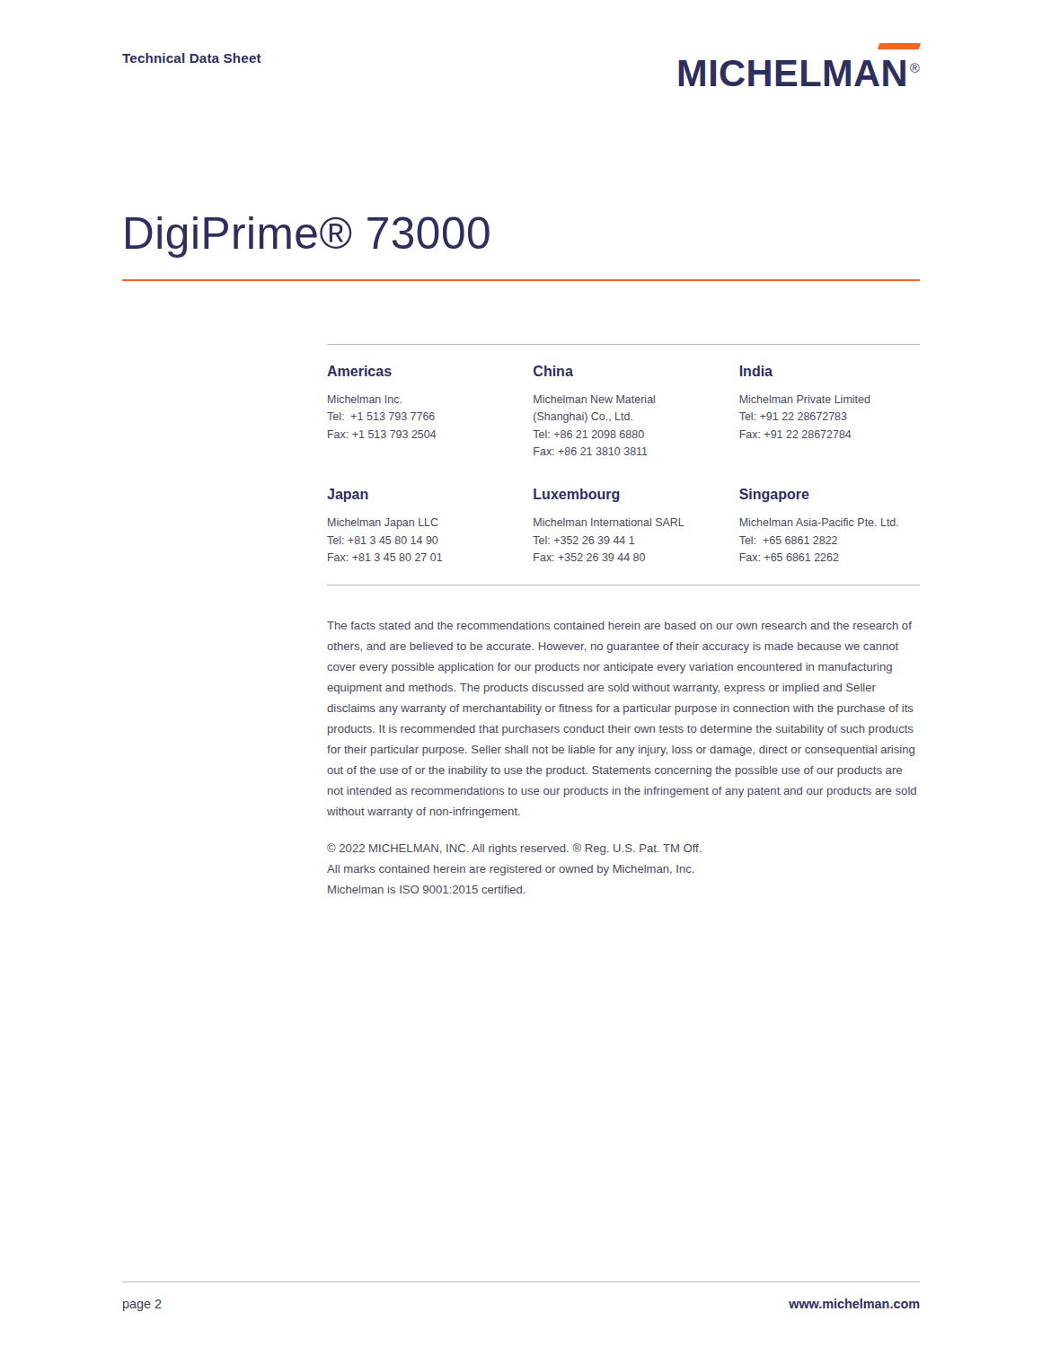Technical Data Sheet
MICHELMAN®
DigiPrime® 73000
Americas
Michelman Inc.
Tel: +1 513 793 7766
Fax: +1 513 793 2504
China
Michelman New Material
(Shanghai) Co., Ltd.
Tel: +86 21 2098 6880
Fax: +86 21 3810 3811
India
Michelman Private Limited
Tel: +91 22 28672783
Fax: +91 22 28672784
Japan
Michelman Japan LLC
Tel: +81 3 45 80 14 90
Fax: +81 3 45 80 27 01
Luxembourg
Michelman International SARL
Tel: +352 26 39 44 1
Fax: +352 26 39 44 80
Singapore
Michelman Asia-Pacific Pte. Ltd.
Tel: +65 6861 2822
Fax: +65 6861 2262
The facts stated and the recommendations contained herein are based on our own research and the research of others, and are believed to be accurate. However, no guarantee of their accuracy is made because we cannot cover every possible application for our products nor anticipate every variation encountered in manufacturing equipment and methods. The products discussed are sold without warranty, express or implied and Seller disclaims any warranty of merchantability or fitness for a particular purpose in connection with the purchase of its products. It is recommended that purchasers conduct their own tests to determine the suitability of such products for their particular purpose. Seller shall not be liable for any injury, loss or damage, direct or consequential arising out of the use of or the inability to use the product. Statements concerning the possible use of our products are not intended as recommendations to use our products in the infringement of any patent and our products are sold without warranty of non-infringement.
© 2022 MICHELMAN, INC. All rights reserved. ® Reg. U.S. Pat. TM Off.
All marks contained herein are registered or owned by Michelman, Inc.
Michelman is ISO 9001:2015 certified.
page 2 www.michelman.com